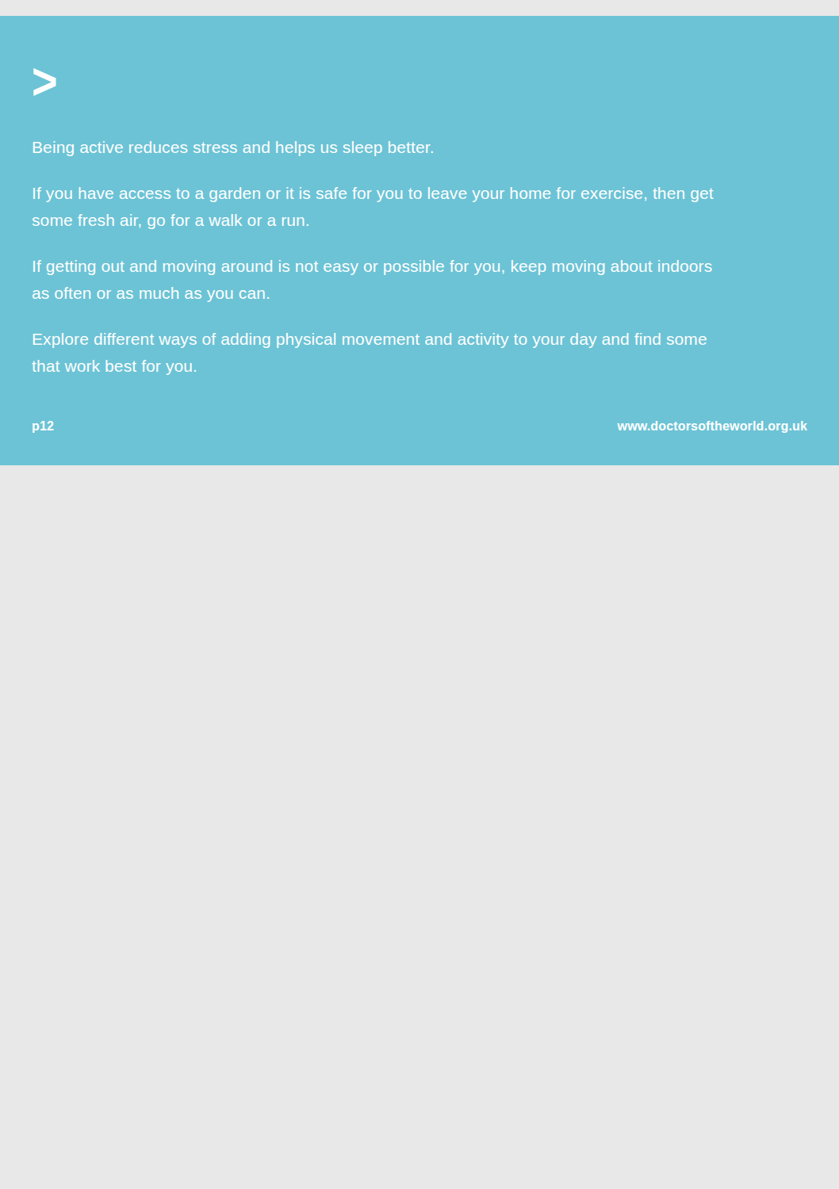>
Being active reduces stress and helps us sleep better.
If you have access to a garden or it is safe for you to leave your home for exercise, then get some fresh air, go for a walk or a run.
If getting out and moving around is not easy or possible for you, keep moving about indoors as often or as much as you can.
Explore different ways of adding physical movement and activity to your day and find some that work best for you.
p12 www.doctorsoftheworld.org.uk